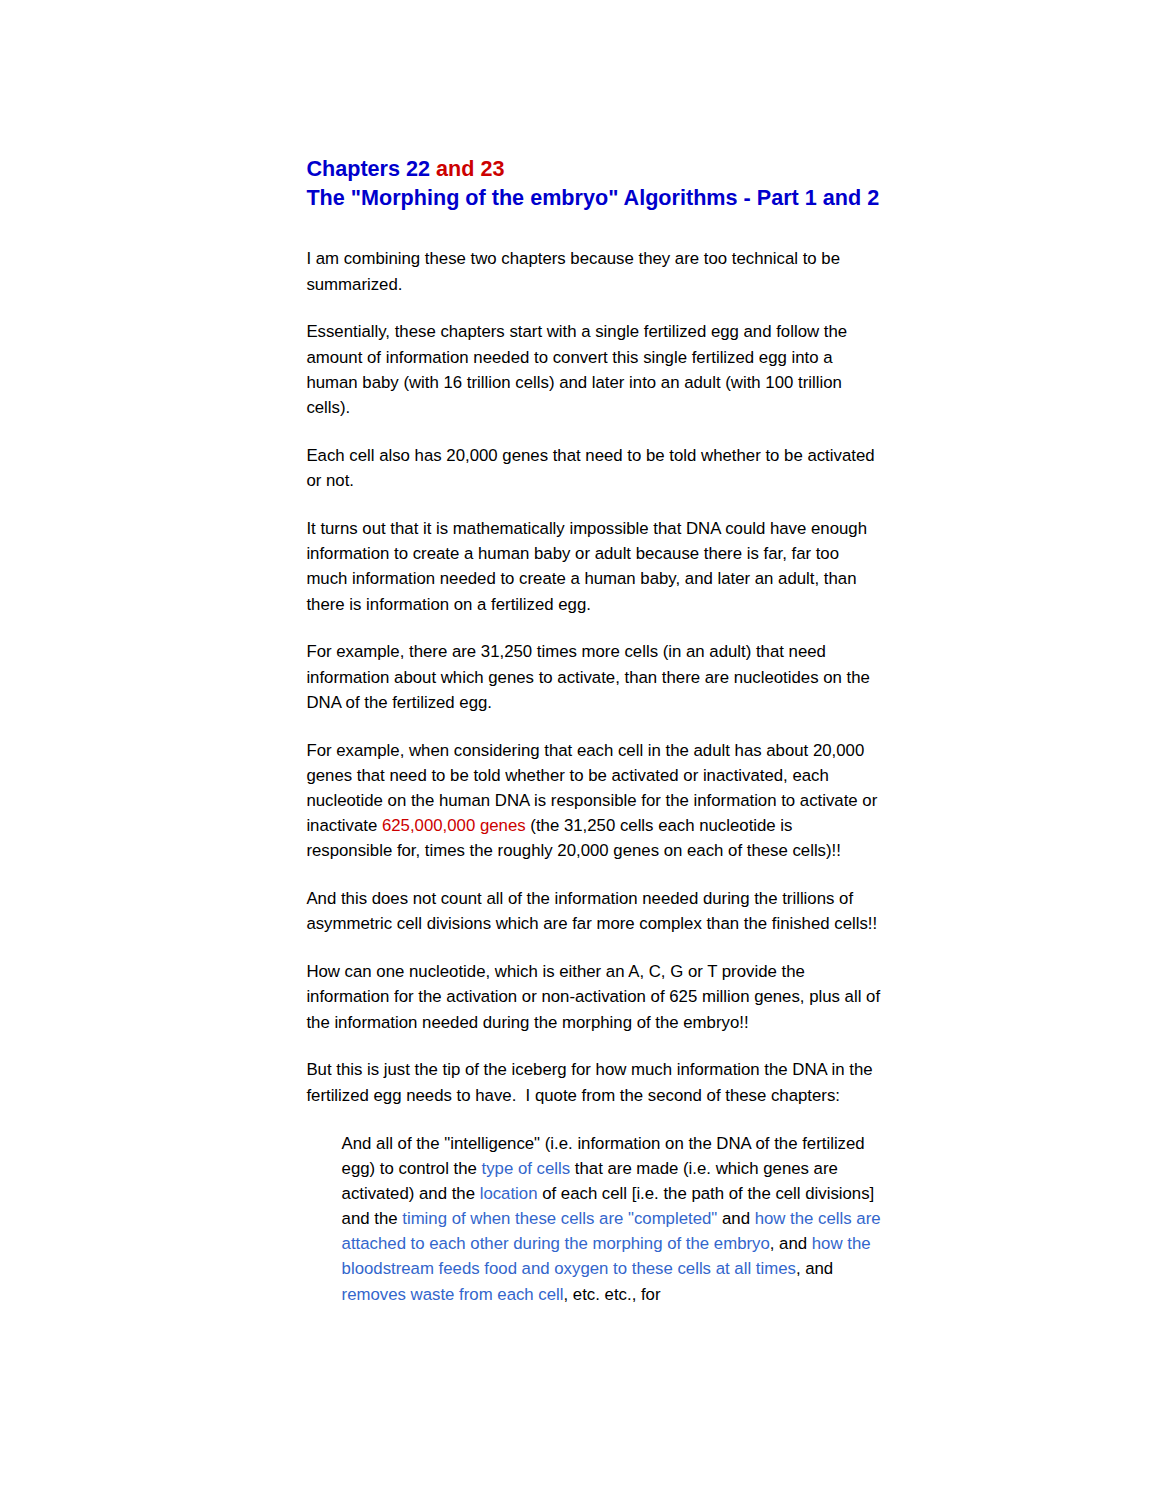Chapters 22 and 23
The "Morphing of the embryo" Algorithms - Part 1 and 2
I am combining these two chapters because they are too technical to be summarized.
Essentially, these chapters start with a single fertilized egg and follow the amount of information needed to convert this single fertilized egg into a human baby (with 16 trillion cells) and later into an adult (with 100 trillion cells).
Each cell also has 20,000 genes that need to be told whether to be activated or not.
It turns out that it is mathematically impossible that DNA could have enough information to create a human baby or adult because there is far, far too much information needed to create a human baby, and later an adult, than there is information on a fertilized egg.
For example, there are 31,250 times more cells (in an adult) that need information about which genes to activate, than there are nucleotides on the DNA of the fertilized egg.
For example, when considering that each cell in the adult has about 20,000 genes that need to be told whether to be activated or inactivated, each nucleotide on the human DNA is responsible for the information to activate or inactivate 625,000,000 genes (the 31,250 cells each nucleotide is responsible for, times the roughly 20,000 genes on each of these cells)!!
And this does not count all of the information needed during the trillions of asymmetric cell divisions which are far more complex than the finished cells!!
How can one nucleotide, which is either an A, C, G or T provide the information for the activation or non-activation of 625 million genes, plus all of the information needed during the morphing of the embryo!!
But this is just the tip of the iceberg for how much information the DNA in the fertilized egg needs to have. I quote from the second of these chapters:
And all of the "intelligence" (i.e. information on the DNA of the fertilized egg) to control the type of cells that are made (i.e. which genes are activated) and the location of each cell [i.e. the path of the cell divisions] and the timing of when these cells are "completed" and how the cells are attached to each other during the morphing of the embryo, and how the bloodstream feeds food and oxygen to these cells at all times, and removes waste from each cell, etc. etc., for